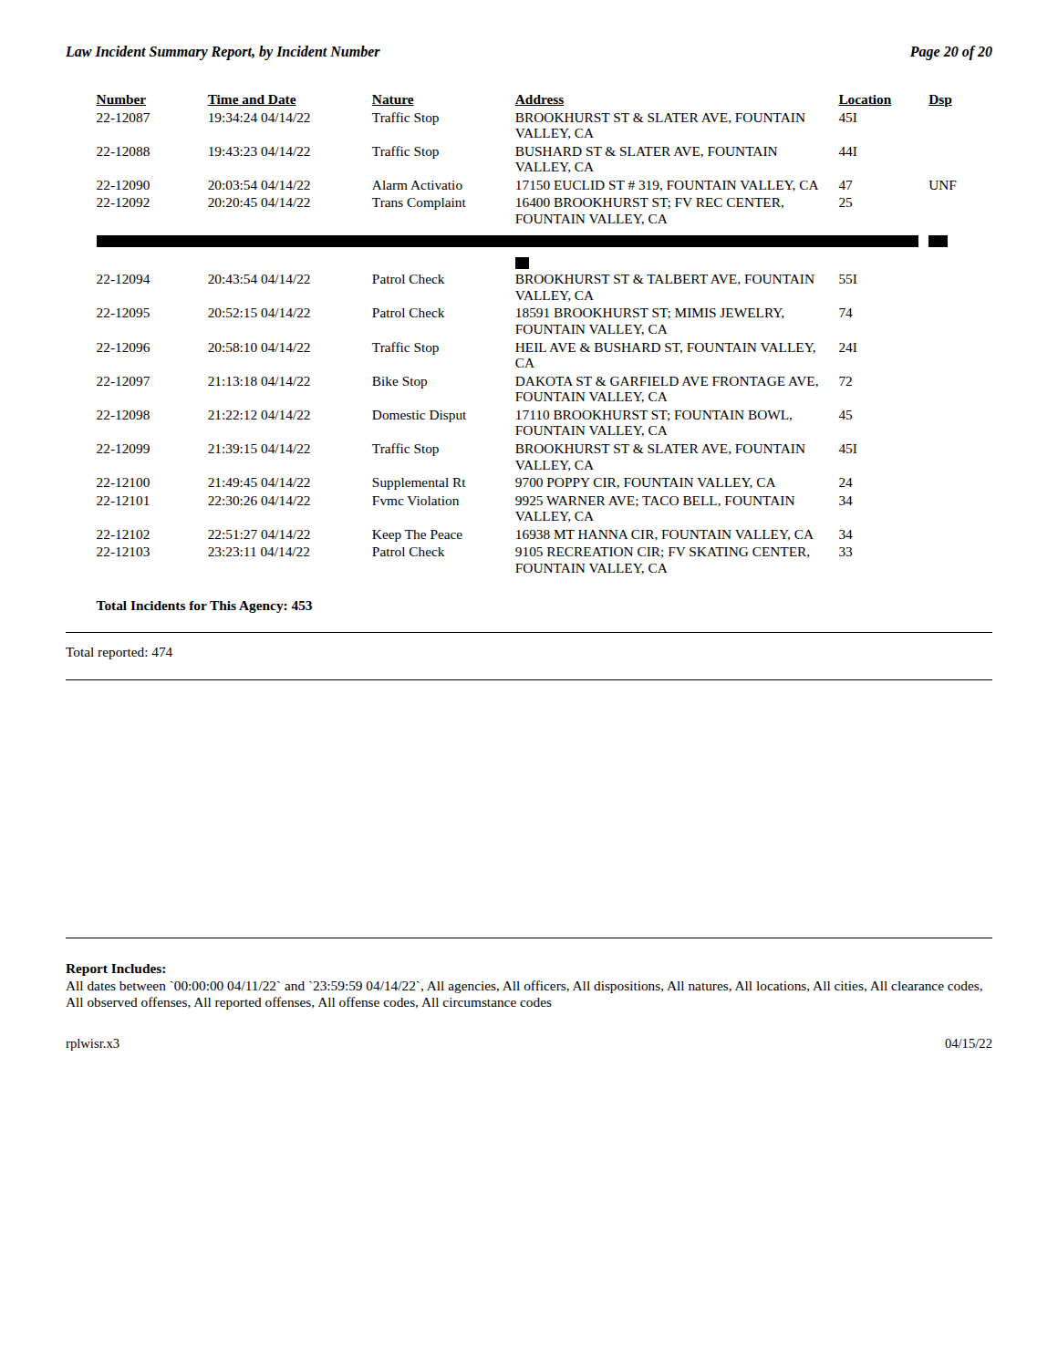Law Incident Summary Report, by Incident Number Page 20 of 20
| Number | Time and Date | Nature | Address | Location | Dsp |
| --- | --- | --- | --- | --- | --- |
| 22-12087 | 19:34:24 04/14/22 | Traffic Stop | BROOKHURST ST & SLATER AVE, FOUNTAIN VALLEY, CA | 45I | |
| 22-12088 | 19:43:23 04/14/22 | Traffic Stop | BUSHARD ST & SLATER AVE, FOUNTAIN VALLEY, CA | 44I | |
| 22-12090 | 20:03:54 04/14/22 | Alarm Activatio | 17150 EUCLID ST # 319, FOUNTAIN VALLEY, CA | 47 | UNF |
| 22-12092 | 20:20:45 04/14/22 | Trans Complaint | 16400 BROOKHURST ST; FV REC CENTER, FOUNTAIN VALLEY, CA | 25 | |
| 22-12094 | 20:43:54 04/14/22 | Patrol Check | BROOKHURST ST & TALBERT AVE, FOUNTAIN VALLEY, CA | 55I | |
| 22-12095 | 20:52:15 04/14/22 | Patrol Check | 18591 BROOKHURST ST; MIMIS JEWELRY, FOUNTAIN VALLEY, CA | 74 | |
| 22-12096 | 20:58:10 04/14/22 | Traffic Stop | HEIL AVE & BUSHARD ST, FOUNTAIN VALLEY, CA | 24I | |
| 22-12097 | 21:13:18 04/14/22 | Bike Stop | DAKOTA ST & GARFIELD AVE FRONTAGE AVE, FOUNTAIN VALLEY, CA | 72 | |
| 22-12098 | 21:22:12 04/14/22 | Domestic Disput | 17110 BROOKHURST ST; FOUNTAIN BOWL, FOUNTAIN VALLEY, CA | 45 | |
| 22-12099 | 21:39:15 04/14/22 | Traffic Stop | BROOKHURST ST & SLATER AVE, FOUNTAIN VALLEY, CA | 45I | |
| 22-12100 | 21:49:45 04/14/22 | Supplemental Rt | 9700 POPPY CIR, FOUNTAIN VALLEY, CA | 24 | |
| 22-12101 | 22:30:26 04/14/22 | Fvmc Violation | 9925 WARNER AVE; TACO BELL, FOUNTAIN VALLEY, CA | 34 | |
| 22-12102 | 22:51:27 04/14/22 | Keep The Peace | 16938 MT HANNA CIR, FOUNTAIN VALLEY, CA | 34 | |
| 22-12103 | 23:23:11 04/14/22 | Patrol Check | 9105 RECREATION CIR; FV SKATING CENTER, FOUNTAIN VALLEY, CA | 33 | |
Total Incidents for This Agency: 453
Total reported: 474
Report Includes:
All dates between `00:00:00 04/11/22` and `23:59:59 04/14/22`, All agencies, All officers, All dispositions, All natures, All locations, All cities, All clearance codes, All observed offenses, All reported offenses, All offense codes, All circumstance codes
rplwisr.x3 04/15/22